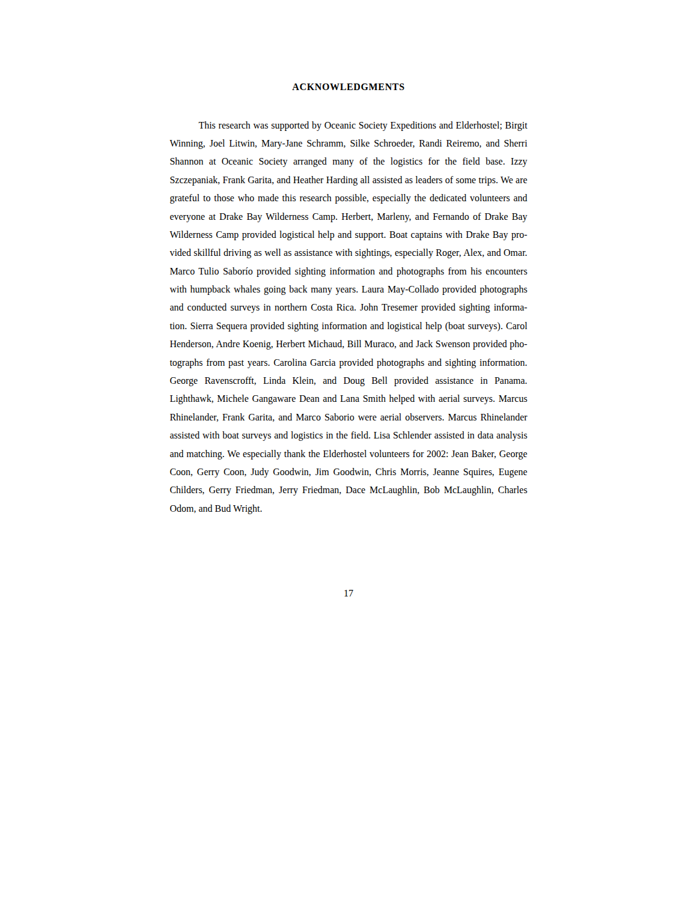ACKNOWLEDGMENTS
This research was supported by Oceanic Society Expeditions and Elderhostel; Birgit Winning, Joel Litwin, Mary-Jane Schramm, Silke Schroeder, Randi Reiremo, and Sherri Shannon at Oceanic Society arranged many of the logistics for the field base. Izzy Szczepaniak, Frank Garita, and Heather Harding all assisted as leaders of some trips. We are grateful to those who made this research possible, especially the dedicated volunteers and everyone at Drake Bay Wilderness Camp. Herbert, Marleny, and Fernando of Drake Bay Wilderness Camp provided logistical help and support. Boat captains with Drake Bay provided skillful driving as well as assistance with sightings, especially Roger, Alex, and Omar. Marco Tulio Saborío provided sighting information and photographs from his encounters with humpback whales going back many years. Laura May-Collado provided photographs and conducted surveys in northern Costa Rica. John Tresemer provided sighting information. Sierra Sequera provided sighting information and logistical help (boat surveys). Carol Henderson, Andre Koenig, Herbert Michaud, Bill Muraco, and Jack Swenson provided photographs from past years. Carolina Garcia provided photographs and sighting information. George Ravenscrofft, Linda Klein, and Doug Bell provided assistance in Panama. Lighthawk, Michele Gangaware Dean and Lana Smith helped with aerial surveys. Marcus Rhinelander, Frank Garita, and Marco Saborio were aerial observers. Marcus Rhinelander assisted with boat surveys and logistics in the field. Lisa Schlender assisted in data analysis and matching. We especially thank the Elderhostel volunteers for 2002: Jean Baker, George Coon, Gerry Coon, Judy Goodwin, Jim Goodwin, Chris Morris, Jeanne Squires, Eugene Childers, Gerry Friedman, Jerry Friedman, Dace McLaughlin, Bob McLaughlin, Charles Odom, and Bud Wright.
17